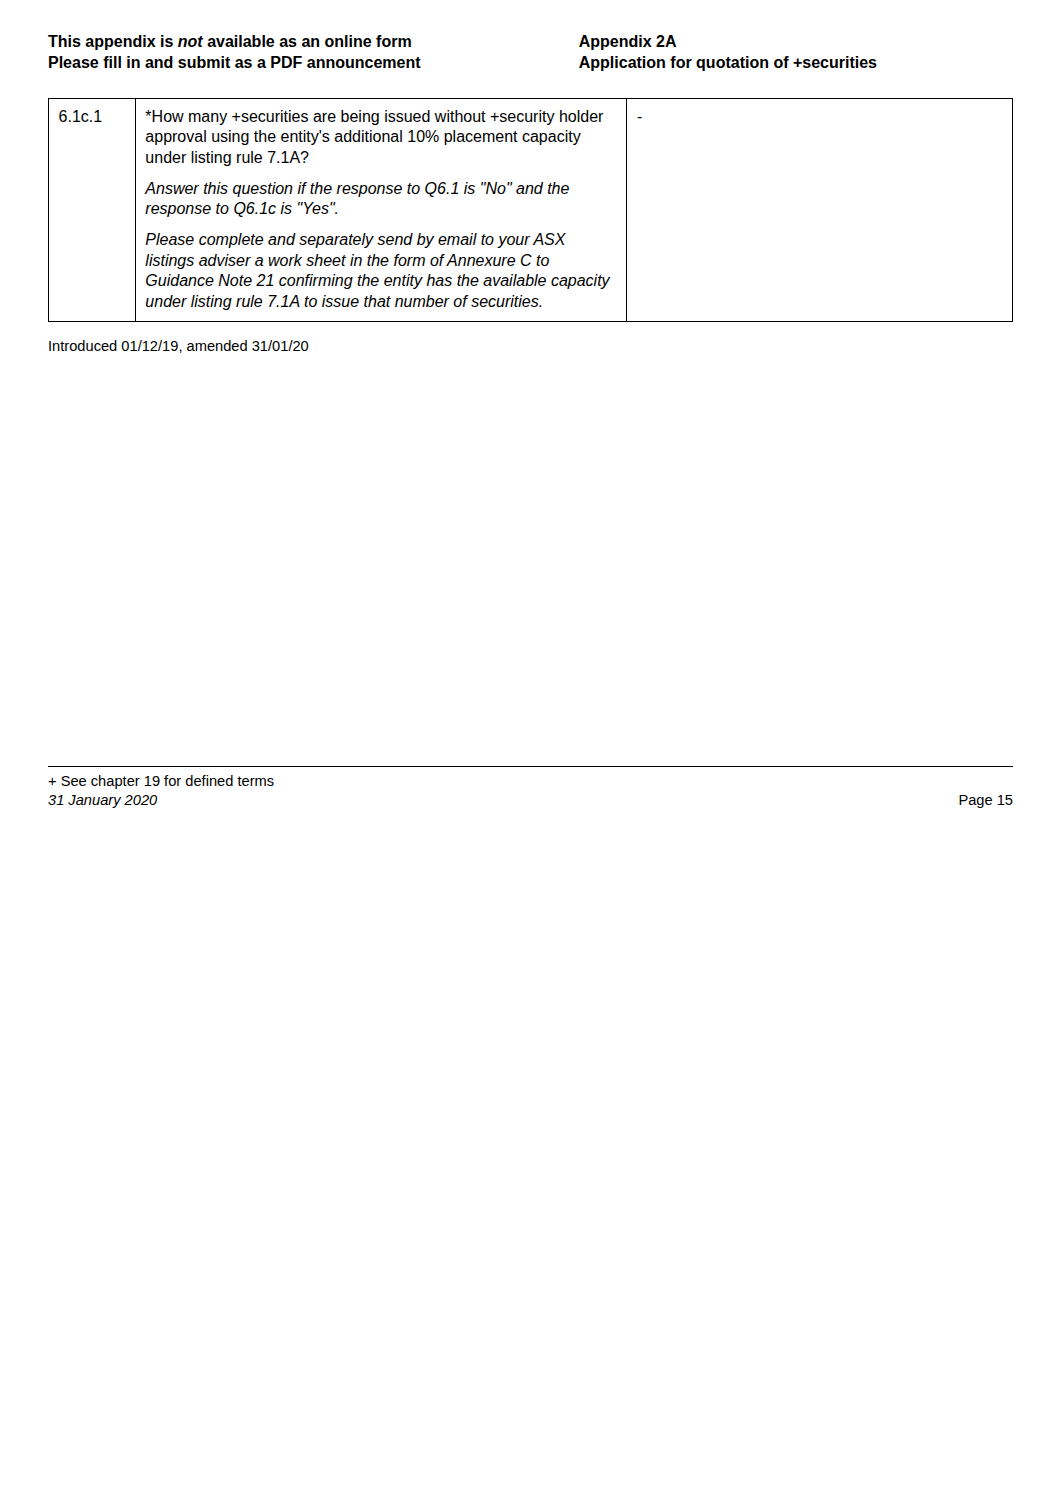This appendix is not available as an online form
Appendix 2A
Please fill in and submit as a PDF announcement
Application for quotation of +securities
| 6.1c.1 | *How many +securities are being issued without +security holder approval using the entity's additional 10% placement capacity under listing rule 7.1A? Answer this question if the response to Q6.1 is "No" and the response to Q6.1c is "Yes". Please complete and separately send by email to your ASX listings adviser a work sheet in the form of Annexure C to Guidance Note 21 confirming the entity has the available capacity under listing rule 7.1A to issue that number of securities. | - |
Introduced 01/12/19, amended 31/01/20
+ See chapter 19 for defined terms
31 January 2020
Page 15